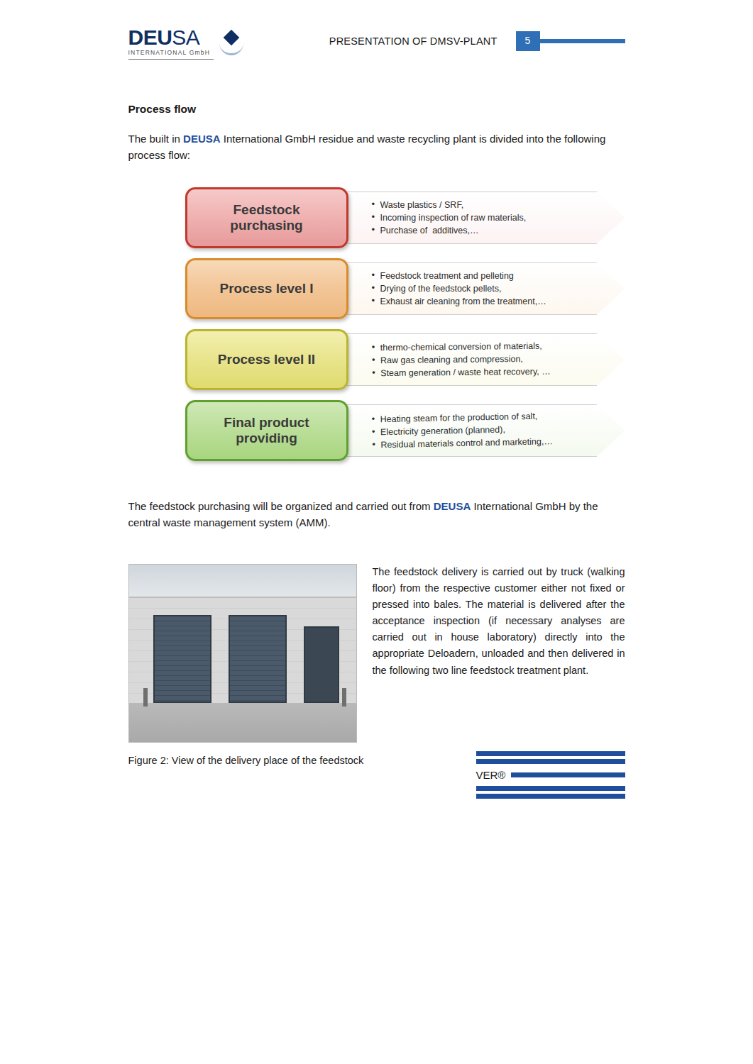DEU SA INTERNATIONAL GmbH
PRESENTATION OF DMSV-PLANT
5
Process flow
The built in DEU SA International GmbH residue and waste recycling plant is divided into the following process flow:
Feedstock
purchasing
Waste plastics / SRF,
Incoming inspection of raw materials,
Purchase of additives,…
Process level I
Feedstock treatment and pelleting
Drying of the feedstock pellets,
Exhaust air cleaning from the treatment,…
Process level II
thermo-chemical conversion of materials,
Raw gas cleaning and compression,
Steam generation / waste heat recovery, …
Final product
providing
Heating steam for the production of salt,
Electricity generation (planned),
Residual materials control and marketing,…
The feedstock purchasing will be organized and carried out from DEU SA International GmbH by the central waste management system (AMM).
The feedstock delivery is carried out by truck (walking floor) from the respective customer either not fixed or pressed into bales. The material is delivered after the acceptance inspection (if necessary analyses are carried out in house laboratory) directly into the appropriate Deloadern, unloaded and then delivered in the following two line feedstock treatment plant.
Figure 2: View of the delivery place of the feedstock
VER®